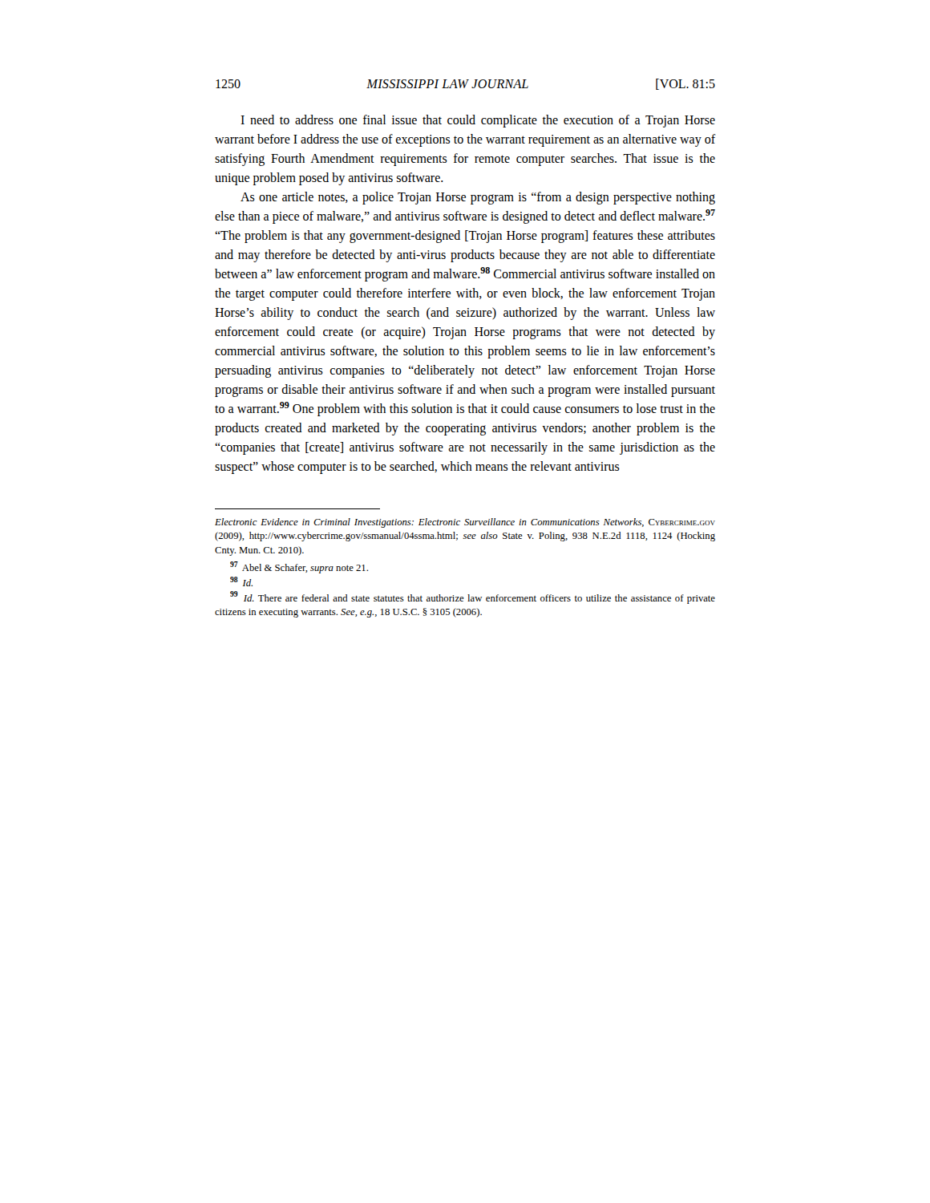1250 MISSISSIPPI LAW JOURNAL [VOL. 81:5
I need to address one final issue that could complicate the execution of a Trojan Horse warrant before I address the use of exceptions to the warrant requirement as an alternative way of satisfying Fourth Amendment requirements for remote computer searches. That issue is the unique problem posed by antivirus software.
As one article notes, a police Trojan Horse program is “from a design perspective nothing else than a piece of malware,” and antivirus software is designed to detect and deflect malware.97 “The problem is that any government-designed [Trojan Horse program] features these attributes and may therefore be detected by anti-virus products because they are not able to differentiate between a” law enforcement program and malware.98 Commercial antivirus software installed on the target computer could therefore interfere with, or even block, the law enforcement Trojan Horse’s ability to conduct the search (and seizure) authorized by the warrant. Unless law enforcement could create (or acquire) Trojan Horse programs that were not detected by commercial antivirus software, the solution to this problem seems to lie in law enforcement’s persuading antivirus companies to “deliberately not detect” law enforcement Trojan Horse programs or disable their antivirus software if and when such a program were installed pursuant to a warrant.99 One problem with this solution is that it could cause consumers to lose trust in the products created and marketed by the cooperating antivirus vendors; another problem is the “companies that [create] antivirus software are not necessarily in the same jurisdiction as the suspect” whose computer is to be searched, which means the relevant antivirus
Electronic Evidence in Criminal Investigations: Electronic Surveillance in Communications Networks, Cybercrime.gov (2009), http://www.cybercrime.gov/ssmanual/04ssma.html; see also State v. Poling, 938 N.E.2d 1118, 1124 (Hocking Cnty. Mun. Ct. 2010).
97 Abel & Schafer, supra note 21.
98 Id.
99 Id. There are federal and state statutes that authorize law enforcement officers to utilize the assistance of private citizens in executing warrants. See, e.g., 18 U.S.C. § 3105 (2006).